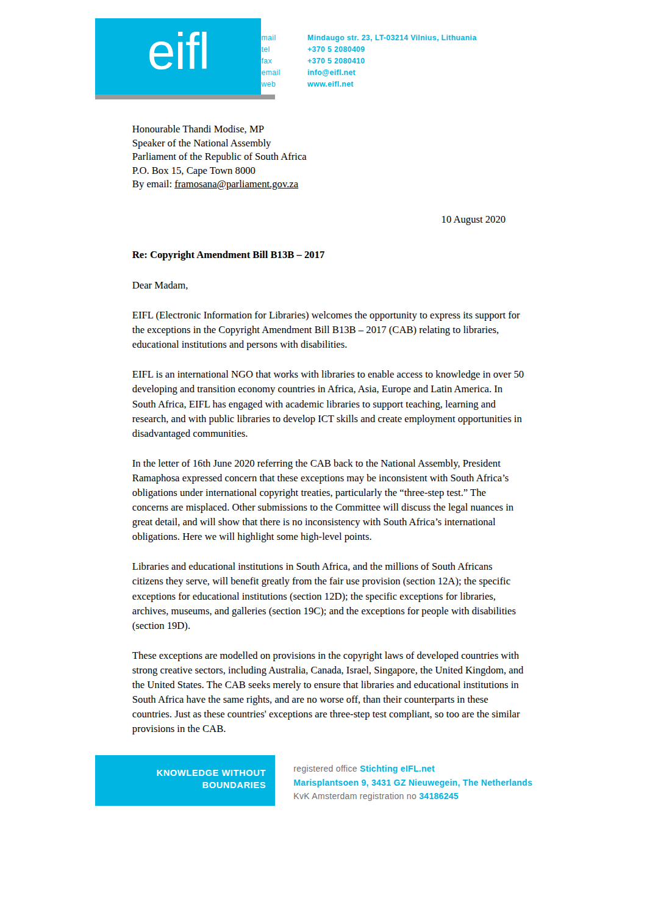eifl
| mail | Mindaugo str. 23, LT-03214 Vilnius, Lithuania |
| tel | +370 5 2080409 |
| fax | +370 5 2080410 |
| email | info@eifl.net |
| web | www.eifl.net |
Honourable Thandi Modise, MP
Speaker of the National Assembly
Parliament of the Republic of South Africa
P.O. Box 15, Cape Town 8000
By email: framosana@parliament.gov.za
10 August 2020
Re: Copyright Amendment Bill B13B – 2017
Dear Madam,
EIFL (Electronic Information for Libraries) welcomes the opportunity to express its support for the exceptions in the Copyright Amendment Bill B13B – 2017 (CAB) relating to libraries, educational institutions and persons with disabilities.
EIFL is an international NGO that works with libraries to enable access to knowledge in over 50 developing and transition economy countries in Africa, Asia, Europe and Latin America. In South Africa, EIFL has engaged with academic libraries to support teaching, learning and research, and with public libraries to develop ICT skills and create employment opportunities in disadvantaged communities.
In the letter of 16th June 2020 referring the CAB back to the National Assembly, President Ramaphosa expressed concern that these exceptions may be inconsistent with South Africa’s obligations under international copyright treaties, particularly the “three-step test.” The concerns are misplaced. Other submissions to the Committee will discuss the legal nuances in great detail, and will show that there is no inconsistency with South Africa’s international obligations. Here we will highlight some high-level points.
Libraries and educational institutions in South Africa, and the millions of South Africans citizens they serve, will benefit greatly from the fair use provision (section 12A); the specific exceptions for educational institutions (section 12D); the specific exceptions for libraries, archives, museums, and galleries (section 19C); and the exceptions for people with disabilities (section 19D).
These exceptions are modelled on provisions in the copyright laws of developed countries with strong creative sectors, including Australia, Canada, Israel, Singapore, the United Kingdom, and the United States. The CAB seeks merely to ensure that libraries and educational institutions in South Africa have the same rights, and are no worse off, than their counterparts in these countries. Just as these countries' exceptions are three-step test compliant, so too are the similar provisions in the CAB.
KNOWLEDGE WITHOUT
BOUNDARIES
registered office Stichting eIFL.net
Marisplantsoen 9, 3431 GZ Nieuwegein, The Netherlands
KvK Amsterdam registration no 34186245